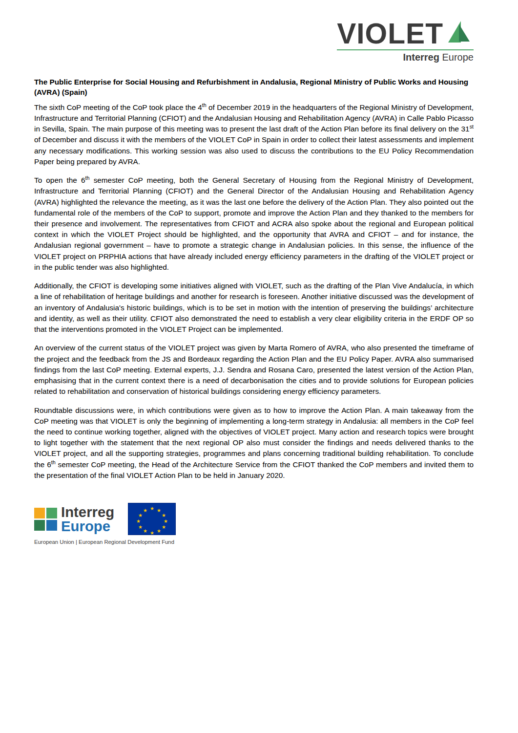VIOLET
Interreg Europe
The Public Enterprise for Social Housing and Refurbishment in Andalusia, Regional Ministry of Public Works and Housing (AVRA) (Spain)
The sixth CoP meeting of the CoP took place the 4th of December 2019 in the headquarters of the Regional Ministry of Development, Infrastructure and Territorial Planning (CFIOT) and the Andalusian Housing and Rehabilitation Agency (AVRA) in Calle Pablo Picasso in Sevilla, Spain. The main purpose of this meeting was to present the last draft of the Action Plan before its final delivery on the 31st of December and discuss it with the members of the VIOLET CoP in Spain in order to collect their latest assessments and implement any necessary modifications. This working session was also used to discuss the contributions to the EU Policy Recommendation Paper being prepared by AVRA.
To open the 6th semester CoP meeting, both the General Secretary of Housing from the Regional Ministry of Development, Infrastructure and Territorial Planning (CFIOT) and the General Director of the Andalusian Housing and Rehabilitation Agency (AVRA) highlighted the relevance the meeting, as it was the last one before the delivery of the Action Plan. They also pointed out the fundamental role of the members of the CoP to support, promote and improve the Action Plan and they thanked to the members for their presence and involvement. The representatives from CFIOT and ACRA also spoke about the regional and European political context in which the VIOLET Project should be highlighted, and the opportunity that AVRA and CFIOT – and for instance, the Andalusian regional government – have to promote a strategic change in Andalusian policies. In this sense, the influence of the VIOLET project on PRPHIA actions that have already included energy efficiency parameters in the drafting of the VIOLET project or in the public tender was also highlighted.
Additionally, the CFIOT is developing some initiatives aligned with VIOLET, such as the drafting of the Plan Vive Andalucía, in which a line of rehabilitation of heritage buildings and another for research is foreseen. Another initiative discussed was the development of an inventory of Andalusia's historic buildings, which is to be set in motion with the intention of preserving the buildings’ architecture and identity, as well as their utility. CFIOT also demonstrated the need to establish a very clear eligibility criteria in the ERDF OP so that the interventions promoted in the VIOLET Project can be implemented.
An overview of the current status of the VIOLET project was given by Marta Romero of AVRA, who also presented the timeframe of the project and the feedback from the JS and Bordeaux regarding the Action Plan and the EU Policy Paper. AVRA also summarised findings from the last CoP meeting. External experts, J.J. Sendra and Rosana Caro, presented the latest version of the Action Plan, emphasising that in the current context there is a need of decarbonisation the cities and to provide solutions for European policies related to rehabilitation and conservation of historical buildings considering energy efficiency parameters.
Roundtable discussions were, in which contributions were given as to how to improve the Action Plan. A main takeaway from the CoP meeting was that VIOLET is only the beginning of implementing a long-term strategy in Andalusia: all members in the CoP feel the need to continue working together, aligned with the objectives of VIOLET project. Many action and research topics were brought to light together with the statement that the next regional OP also must consider the findings and needs delivered thanks to the VIOLET project, and all the supporting strategies, programmes and plans concerning traditional building rehabilitation. To conclude the 6th semester CoP meeting, the Head of the Architecture Service from the CFIOT thanked the CoP members and invited them to the presentation of the final VIOLET Action Plan to be held in January 2020.
Interreg Europe
★ ★ ★ ★ ★ ★ ★ ★ ★ ★ ★ ★
European Union | European Regional Development Fund